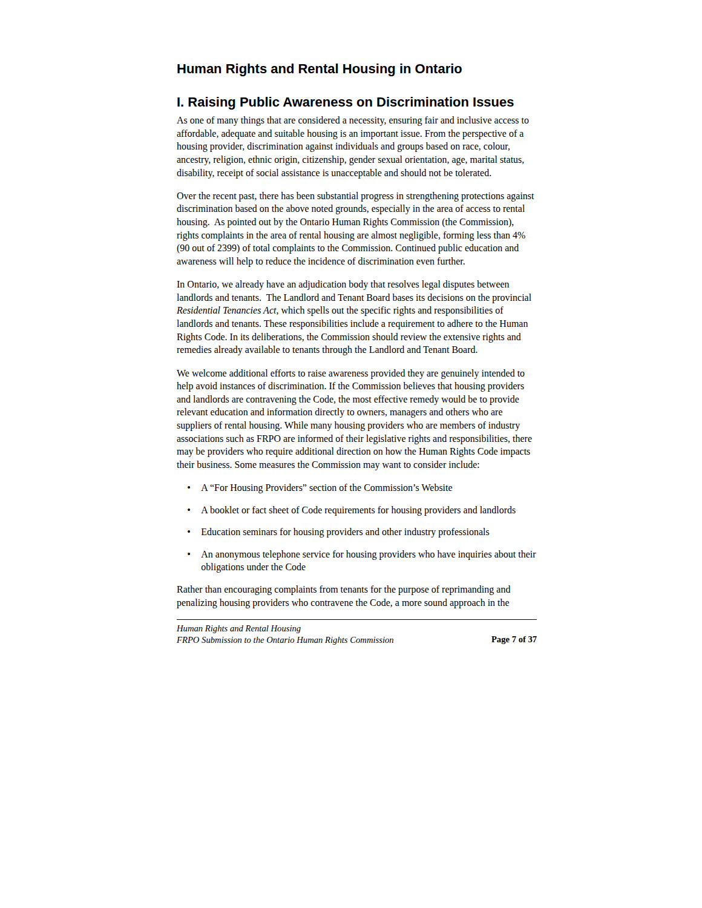Human Rights and Rental Housing in Ontario
I. Raising Public Awareness on Discrimination Issues
As one of many things that are considered a necessity, ensuring fair and inclusive access to affordable, adequate and suitable housing is an important issue. From the perspective of a housing provider, discrimination against individuals and groups based on race, colour, ancestry, religion, ethnic origin, citizenship, gender sexual orientation, age, marital status, disability, receipt of social assistance is unacceptable and should not be tolerated.
Over the recent past, there has been substantial progress in strengthening protections against discrimination based on the above noted grounds, especially in the area of access to rental housing. As pointed out by the Ontario Human Rights Commission (the Commission), rights complaints in the area of rental housing are almost negligible, forming less than 4% (90 out of 2399) of total complaints to the Commission. Continued public education and awareness will help to reduce the incidence of discrimination even further.
In Ontario, we already have an adjudication body that resolves legal disputes between landlords and tenants. The Landlord and Tenant Board bases its decisions on the provincial Residential Tenancies Act, which spells out the specific rights and responsibilities of landlords and tenants. These responsibilities include a requirement to adhere to the Human Rights Code. In its deliberations, the Commission should review the extensive rights and remedies already available to tenants through the Landlord and Tenant Board.
We welcome additional efforts to raise awareness provided they are genuinely intended to help avoid instances of discrimination. If the Commission believes that housing providers and landlords are contravening the Code, the most effective remedy would be to provide relevant education and information directly to owners, managers and others who are suppliers of rental housing. While many housing providers who are members of industry associations such as FRPO are informed of their legislative rights and responsibilities, there may be providers who require additional direction on how the Human Rights Code impacts their business. Some measures the Commission may want to consider include:
A “For Housing Providers” section of the Commission’s Website
A booklet or fact sheet of Code requirements for housing providers and landlords
Education seminars for housing providers and other industry professionals
An anonymous telephone service for housing providers who have inquiries about their obligations under the Code
Rather than encouraging complaints from tenants for the purpose of reprimanding and penalizing housing providers who contravene the Code, a more sound approach in the
Human Rights and Rental Housing
FRPO Submission to the Ontario Human Rights Commission
Page 7 of 37